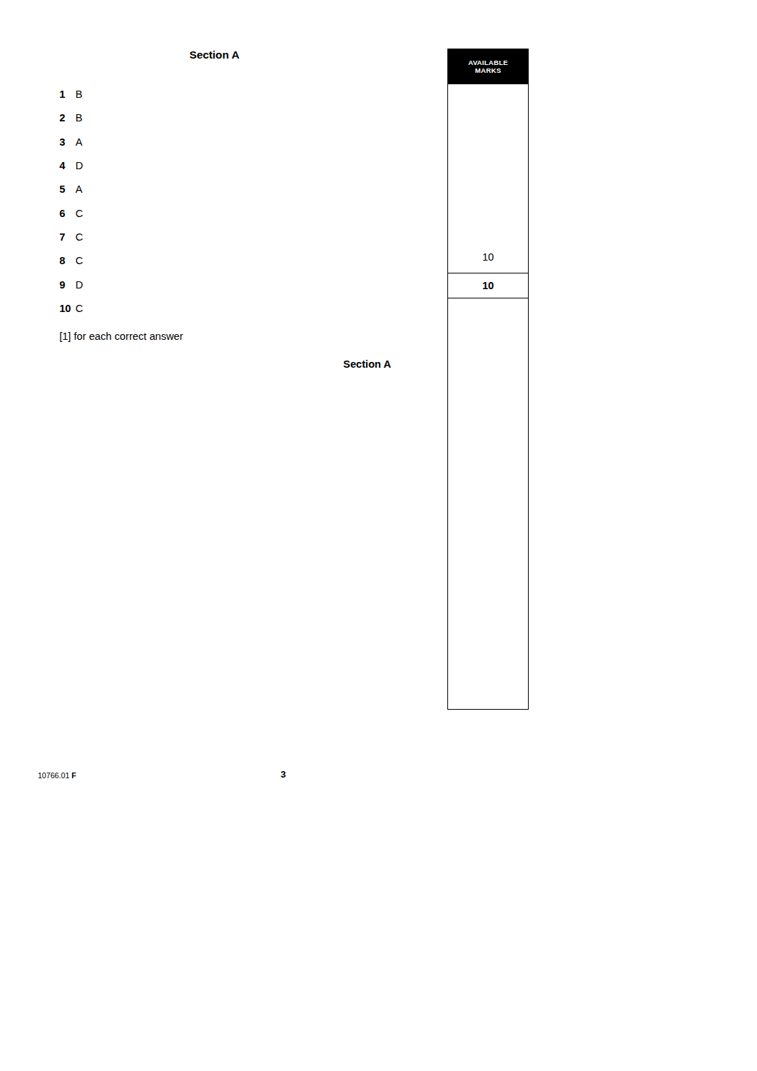Section A
AVAILABLE
MARKS
10
10
1 B
2 B
3 A
4 D
5 A
6 C
7 C
8 C
9 D
10 C
[1] for each correct answer
Section A
10766.01 F
3